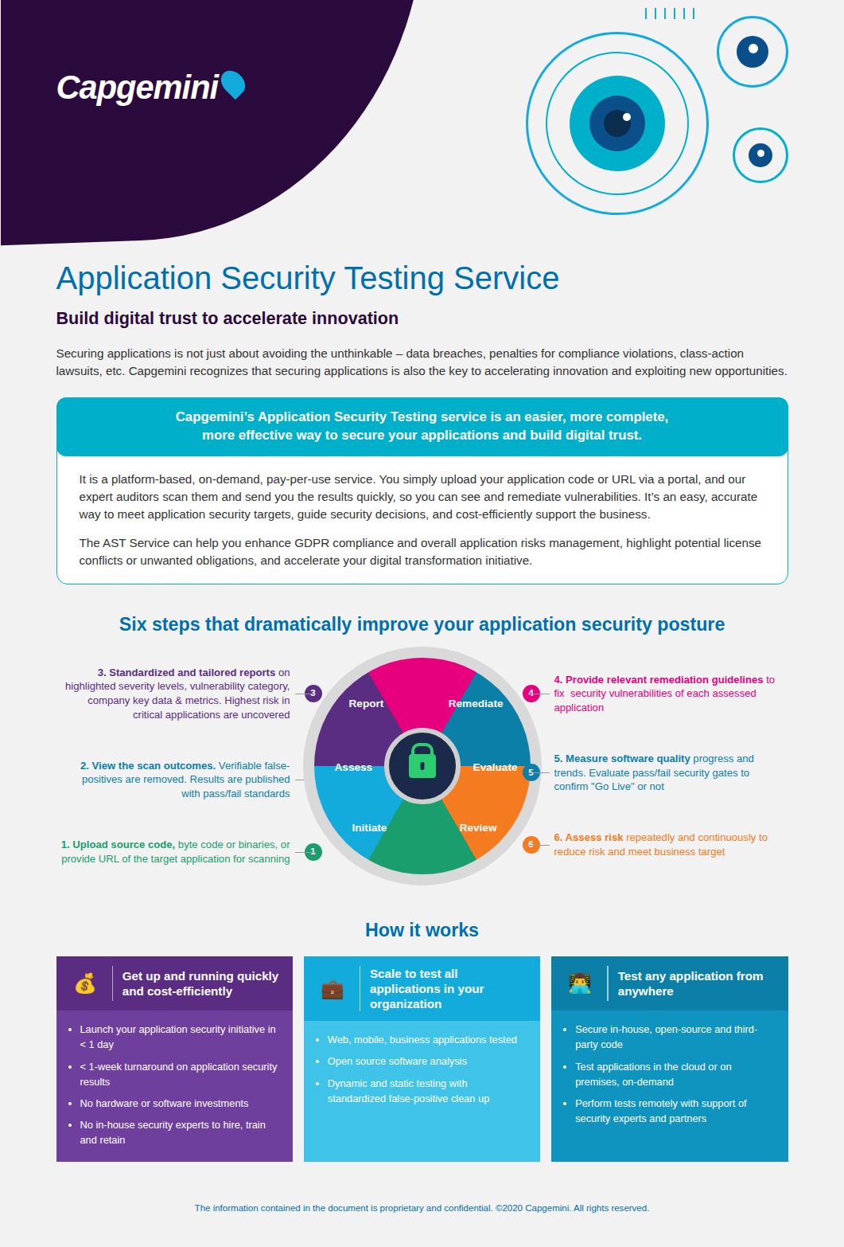Capgemini
Application Security Testing Service
Build digital trust to accelerate innovation
Securing applications is not just about avoiding the unthinkable – data breaches, penalties for compliance violations, class-action lawsuits, etc. Capgemini recognizes that securing applications is also the key to accelerating innovation and exploiting new opportunities.
Capgemini’s Application Security Testing service is an easier, more complete,
more effective way to secure your applications and build digital trust.
It is a platform-based, on-demand, pay-per-use service. You simply upload your application code or URL via a portal, and our expert auditors scan them and send you the results quickly, so you can see and remediate vulnerabilities. It’s an easy, accurate way to meet application security targets, guide security decisions, and cost-efficiently support the business.
The AST Service can help you enhance GDPR compliance and overall application risks management, highlight potential license conflicts or unwanted obligations, and accelerate your digital transformation initiative.
Six steps that dramatically improve your application security posture
3 3. Standardized and tailored reports on highlighted severity levels, vulnerability category, company key data & metrics. Highest risk in critical applications are uncovered
2 2. View the scan outcomes. Verifiable false-positives are removed. Results are published with pass/fail standards
1 1. Upload source code, byte code or binaries, or provide URL of the target application for scanning
Report Remediate Evaluate Review Initiate Assess
4 4. Provide relevant remediation guidelines to fix security vulnerabilities of each assessed application
5 5. Measure software quality progress and trends. Evaluate pass/fail security gates to confirm "Go Live" or not
6 6. Assess risk repeatedly and continuously to reduce risk and meet business target
How it works
💰 Get up and running quickly and cost-efficiently
Launch your application security initiative in < 1 day
< 1-week turnaround on application security results
No hardware or software investments
No in-house security experts to hire, train and retain
💼 Scale to test all applications in your organization
Web, mobile, business applications tested
Open source software analysis
Dynamic and static testing with standardized false-positive clean up
👨‍💻 Test any application from anywhere
Secure in-house, open-source and third-party code
Test applications in the cloud or on premises, on-demand
Perform tests remotely with support of security experts and partners
The information contained in the document is proprietary and confidential. ©2020 Capgemini. All rights reserved.